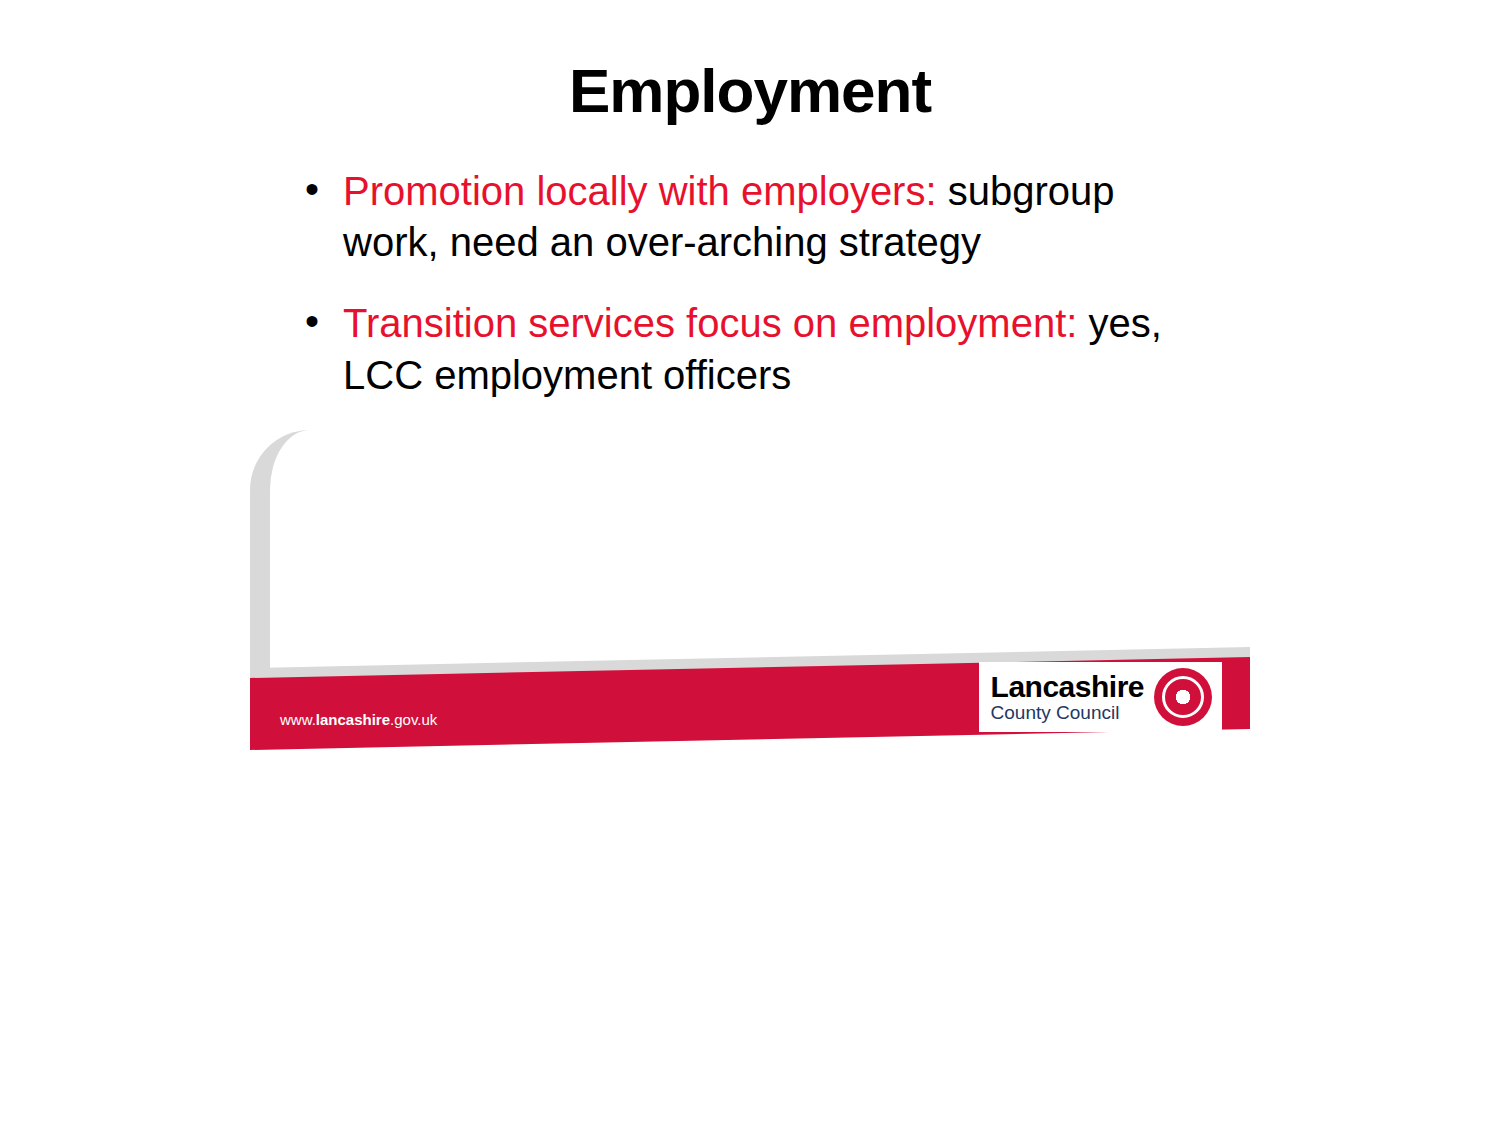Employment
Promotion locally with employers: subgroup work, need an over-arching strategy
Transition services focus on employment: yes, LCC employment officers
www.lancashire.gov.uk
Lancashire County Council